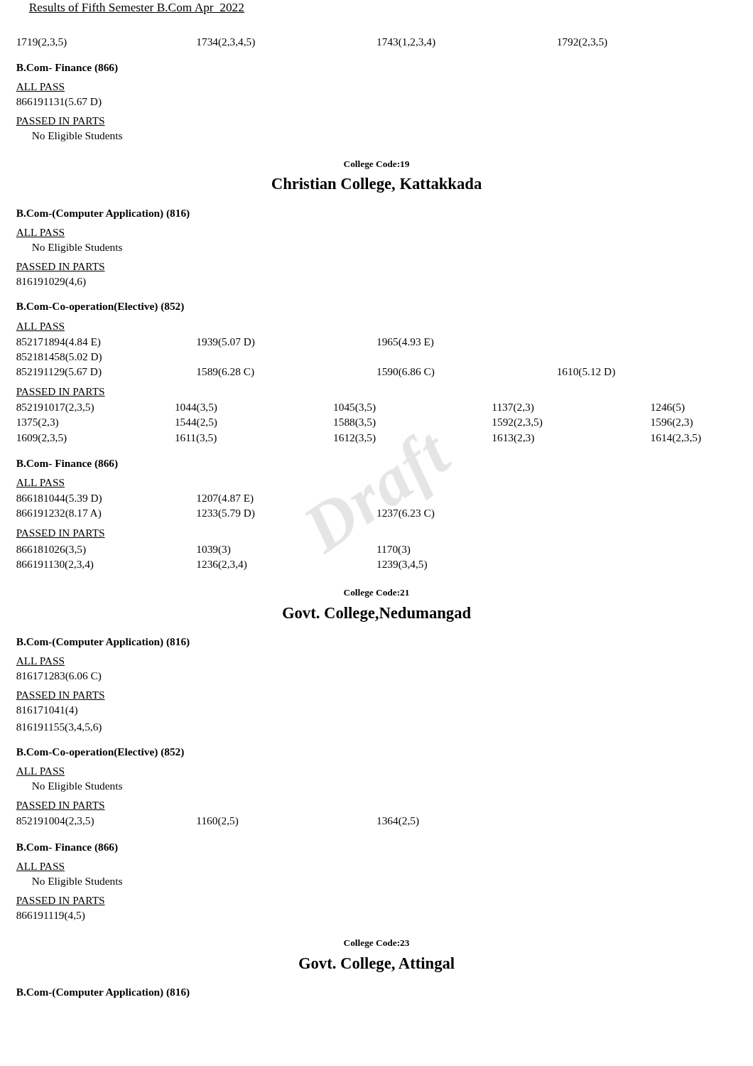Draft
Results of Fifth Semester B.Com Apr 2022
| 1719(2,3,5) | 1734(2,3,4,5) | 1743(1,2,3,4) | 1792(2,3,5) |
B.Com- Finance (866)
ALL PASS
866191131(5.67 D)
PASSED IN PARTS
No Eligible Students
College Code:19
Christian College, Kattakkada
B.Com-(Computer Application) (816)
ALL PASS
No Eligible Students
PASSED IN PARTS
816191029(4,6)
B.Com-Co-operation(Elective) (852)
ALL PASS
| 852171894(4.84 E) | 1939(5.07 D) | 1965(4.93 E) | |
| 852181458(5.02 D) | | | |
| 852191129(5.67 D) | 1589(6.28 C) | 1590(6.86 C) | 1610(5.12 D) |
PASSED IN PARTS
| 852191017(2,3,5) | 1044(3,5) | 1045(3,5) | 1137(2,3) | 1246(5) |
| 1375(2,3) | 1544(2,5) | 1588(3,5) | 1592(2,3,5) | 1596(2,3) |
| 1609(2,3,5) | 1611(3,5) | 1612(3,5) | 1613(2,3) | 1614(2,3,5) |
B.Com- Finance (866)
ALL PASS
| 866181044(5.39 D) | 1207(4.87 E) | | |
| 866191232(8.17 A) | 1233(5.79 D) | 1237(6.23 C) | |
PASSED IN PARTS
| 866181026(3,5) | 1039(3) | 1170(3) | |
| 866191130(2,3,4) | 1236(2,3,4) | 1239(3,4,5) | |
College Code:21
Govt. College,Nedumangad
B.Com-(Computer Application) (816)
ALL PASS
816171283(6.06 C)
PASSED IN PARTS
816171041(4)
816191155(3,4,5,6)
B.Com-Co-operation(Elective) (852)
ALL PASS
No Eligible Students
PASSED IN PARTS
| 852191004(2,3,5) | 1160(2,5) | 1364(2,5) | |
B.Com- Finance (866)
ALL PASS
No Eligible Students
PASSED IN PARTS
866191119(4,5)
College Code:23
Govt. College, Attingal
B.Com-(Computer Application) (816)